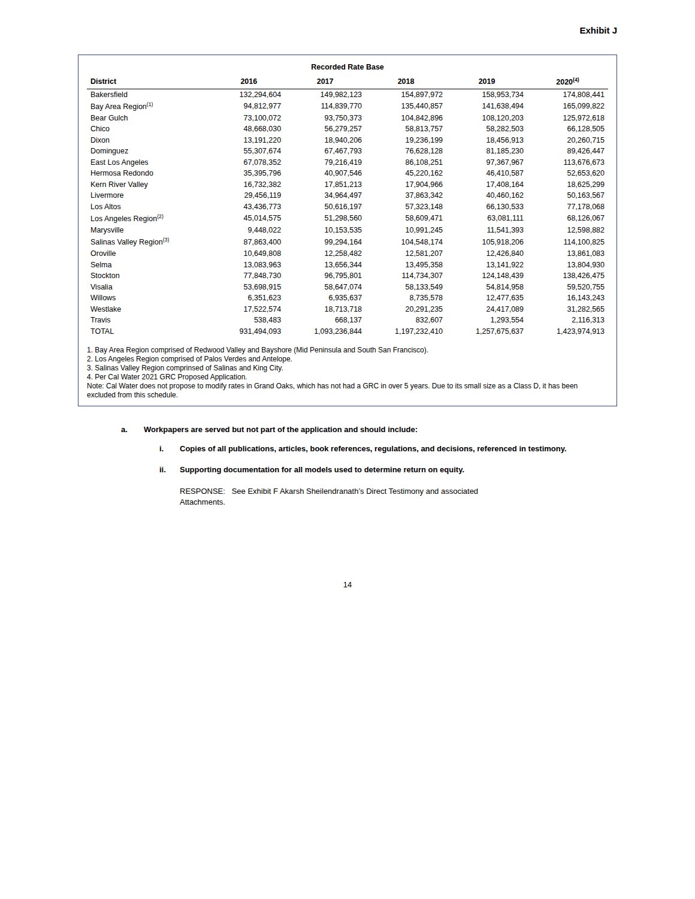Exhibit J
Recorded Rate Base
| District | 2016 | 2017 | 2018 | 2019 | 2020 (4) |
| --- | --- | --- | --- | --- | --- |
| Bakersfield | 132,294,604 | 149,982,123 | 154,897,972 | 158,953,734 | 174,808,441 |
| Bay Area Region (1) | 94,812,977 | 114,839,770 | 135,440,857 | 141,638,494 | 165,099,822 |
| Bear Gulch | 73,100,072 | 93,750,373 | 104,842,896 | 108,120,203 | 125,972,618 |
| Chico | 48,668,030 | 56,279,257 | 58,813,757 | 58,282,503 | 66,128,505 |
| Dixon | 13,191,220 | 18,940,206 | 19,236,199 | 18,456,913 | 20,260,715 |
| Dominguez | 55,307,674 | 67,467,793 | 76,628,128 | 81,185,230 | 89,426,447 |
| East Los Angeles | 67,078,352 | 79,216,419 | 86,108,251 | 97,367,967 | 113,676,673 |
| Hermosa Redondo | 35,395,796 | 40,907,546 | 45,220,162 | 46,410,587 | 52,653,620 |
| Kern River Valley | 16,732,382 | 17,851,213 | 17,904,966 | 17,408,164 | 18,625,299 |
| Livermore | 29,456,119 | 34,964,497 | 37,863,342 | 40,460,162 | 50,163,567 |
| Los Altos | 43,436,773 | 50,616,197 | 57,323,148 | 66,130,533 | 77,178,068 |
| Los Angeles Region (2) | 45,014,575 | 51,298,560 | 58,609,471 | 63,081,111 | 68,126,067 |
| Marysville | 9,448,022 | 10,153,535 | 10,991,245 | 11,541,393 | 12,598,882 |
| Salinas Valley Region (3) | 87,863,400 | 99,294,164 | 104,548,174 | 105,918,206 | 114,100,825 |
| Oroville | 10,649,808 | 12,258,482 | 12,581,207 | 12,426,840 | 13,861,083 |
| Selma | 13,083,963 | 13,656,344 | 13,495,358 | 13,141,922 | 13,804,930 |
| Stockton | 77,848,730 | 96,795,801 | 114,734,307 | 124,148,439 | 138,426,475 |
| Visalia | 53,698,915 | 58,647,074 | 58,133,549 | 54,814,958 | 59,520,755 |
| Willows | 6,351,623 | 6,935,637 | 8,735,578 | 12,477,635 | 16,143,243 |
| Westlake | 17,522,574 | 18,713,718 | 20,291,235 | 24,417,089 | 31,282,565 |
| Travis | 538,483 | 668,137 | 832,607 | 1,293,554 | 2,116,313 |
| TOTAL | 931,494,093 | 1,093,236,844 | 1,197,232,410 | 1,257,675,637 | 1,423,974,913 |
1. Bay Area Region comprised of Redwood Valley and Bayshore (Mid Peninsula and South San Francisco).
2. Los Angeles Region comprised of Palos Verdes and Antelope.
3. Salinas Valley Region comprinsed of Salinas and King City.
4. Per Cal Water 2021 GRC Proposed Application.
Note: Cal Water does not propose to modify rates in Grand Oaks, which has not had a GRC in over 5 years. Due to its small size as a Class D, it has been excluded from this schedule.
a. Workpapers are served but not part of the application and should include:
i. Copies of all publications, articles, book references, regulations, and decisions, referenced in testimony.
ii. Supporting documentation for all models used to determine return on equity.
RESPONSE: See Exhibit F Akarsh Sheilendranath’s Direct Testimony and associated Attachments.
14